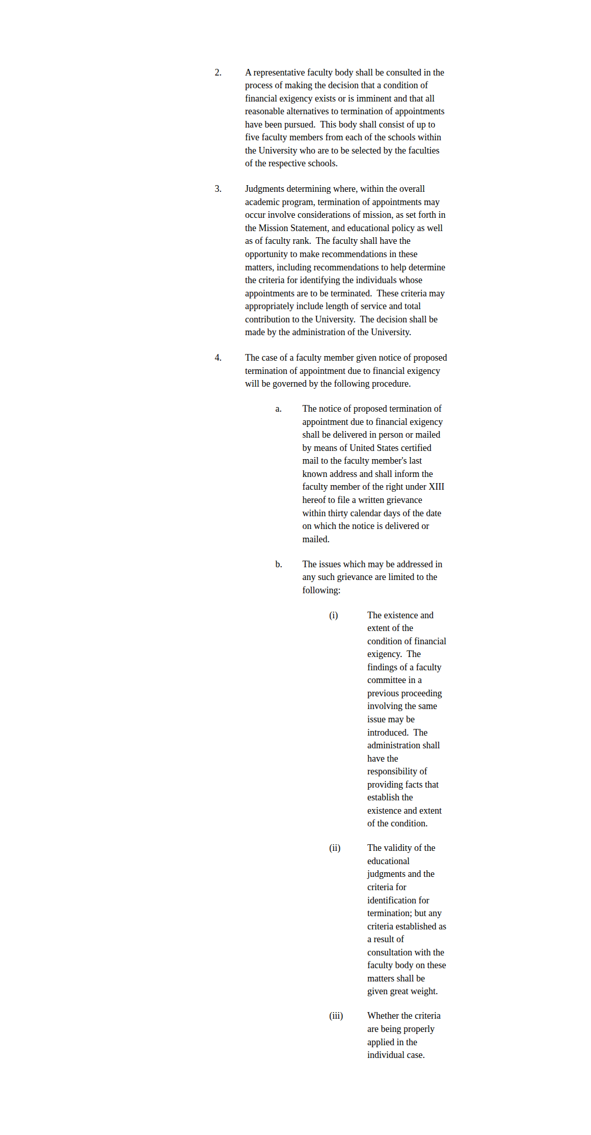2.
A representative faculty body shall be consulted in the process of making the decision that a condition of financial exigency exists or is imminent and that all reasonable alternatives to termination of appointments have been pursued. This body shall consist of up to five faculty members from each of the schools within the University who are to be selected by the faculties of the respective schools.
3.
Judgments determining where, within the overall academic program, termination of appointments may occur involve considerations of mission, as set forth in the Mission Statement, and educational policy as well as of faculty rank. The faculty shall have the opportunity to make recommendations in these matters, including recommendations to help determine the criteria for identifying the individuals whose appointments are to be terminated. These criteria may appropriately include length of service and total contribution to the University. The decision shall be made by the administration of the University.
4.
The case of a faculty member given notice of proposed termination of appointment due to financial exigency will be governed by the following procedure.
a.
The notice of proposed termination of appointment due to financial exigency shall be delivered in person or mailed by means of United States certified mail to the faculty member's last known address and shall inform the faculty member of the right under XIII hereof to file a written grievance within thirty calendar days of the date on which the notice is delivered or mailed.
b.
The issues which may be addressed in any such grievance are limited to the following:
(i)
The existence and extent of the condition of financial exigency. The findings of a faculty committee in a previous proceeding involving the same issue may be introduced. The administration shall have the responsibility of providing facts that establish the existence and extent of the condition.
(ii)
The validity of the educational judgments and the criteria for identification for termination; but any criteria established as a result of consultation with the faculty body on these matters shall be given great weight.
(iii)
Whether the criteria are being properly applied in the individual case.